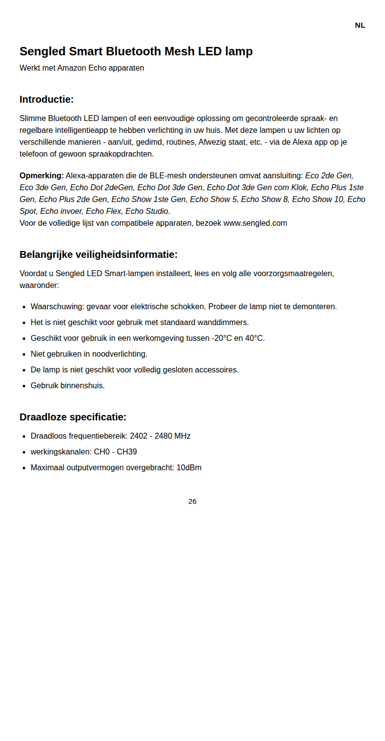NL
Sengled Smart Bluetooth Mesh LED lamp
Werkt met Amazon Echo apparaten
Introductie:
Slimme Bluetooth LED lampen of een eenvoudige oplossing om gecontroleerde spraak- en regelbare intelligentieapp te hebben verlichting in uw huis. Met deze lampen u uw lichten op verschillende manieren - aan/uit, gedimd, routines, Afwezig staat, etc. - via de Alexa app op je telefoon of gewoon spraakopdrachten.
Opmerking: Alexa-apparaten die de BLE-mesh ondersteunen omvat aansluiting: Eco 2de Gen, Eco 3de Gen, Echo Dot 2deGen, Echo Dot 3de Gen, Echo Dot 3de Gen com Klok, Echo Plus 1ste Gen, Echo Plus 2de Gen, Echo Show 1ste Gen, Echo Show 5, Echo Show 8, Echo Show 10, Echo Spot, Echo invoer, Echo Flex, Echo Studio.
Voor de volledige lijst van compatibele apparaten, bezoek www.sengled.com
Belangrijke veiligheidsinformatie:
Voordat u Sengled LED Smart-lampen installeert, lees en volg alle voorzorgsmaatregelen, waaronder:
Waarschuwing: gevaar voor elektrische schokken. Probeer de lamp niet te demonteren.
Het is niet geschikt voor gebruik met standaard wanddimmers.
Geschikt voor gebruik in een werkomgeving tussen -20°C en 40°C.
Niet gebruiken in noodverlichting.
De lamp is niet geschikt voor volledig gesloten accessoires.
Gebruik binnenshuis.
Draadloze specificatie:
Draadloos frequentiebereik: 2402 - 2480 MHz
werkingskanalen: CH0 - CH39
Maximaal outputvermogen overgebracht: 10dBm
26